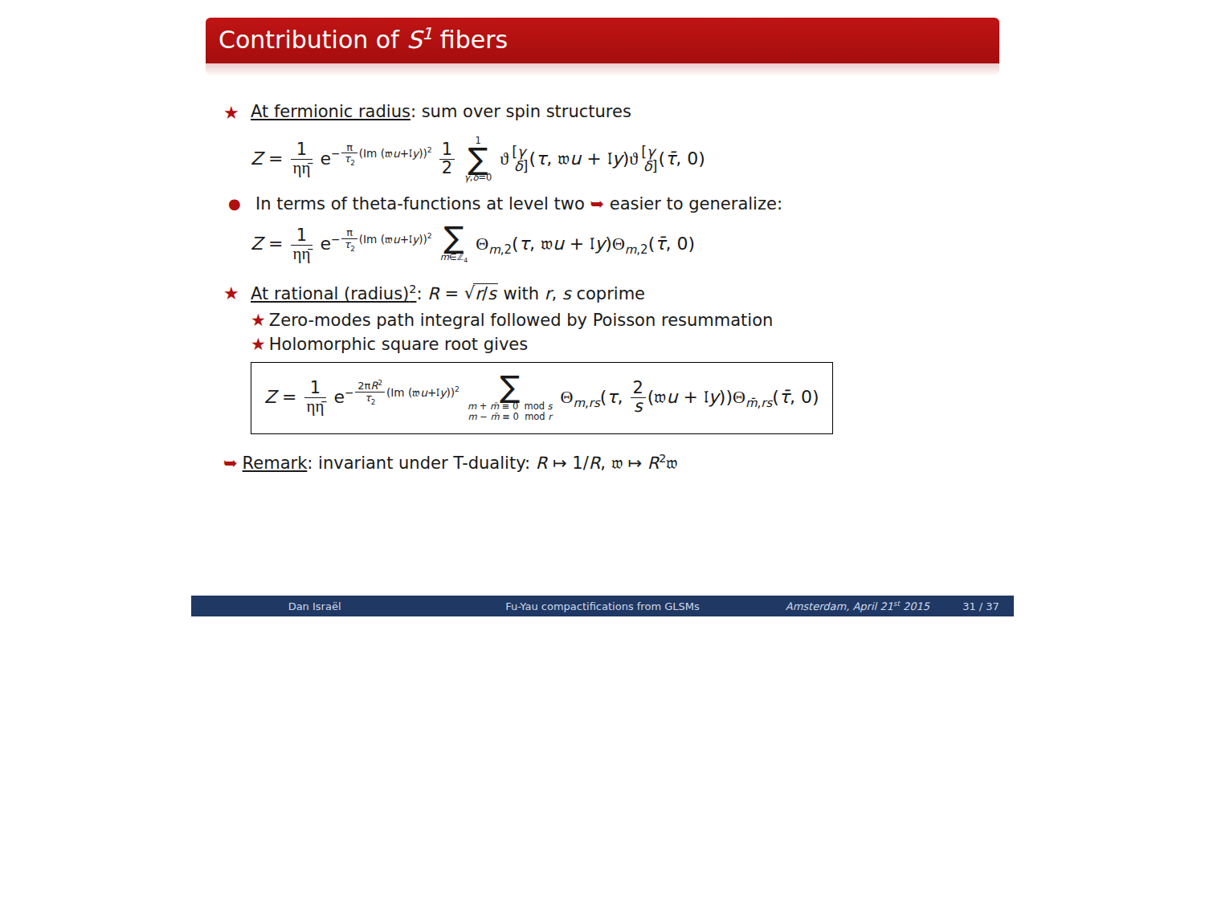Contribution of S1 fibers
★
At fermionic radius: sum over spin structures
Z = 1 ηη̄ e−πτ2(Im (𝔴u+𝔩y))2 12 1∑γ,δ=0 ϑ[γ δ](τ, 𝔴u + 𝔩y)ϑ[γ δ](τ̄, 0)
●
In terms of theta-functions at level two ➥ easier to generalize:
Z = 1 ηη̄ e−πτ2(Im (𝔴u+𝔩y))2 ∑m∈ℤ4 Θm,2(τ, 𝔴u + 𝔩y)Θm,2(τ̄, 0)
★
At rational (radius)2: R = r/s with r, s coprime
★Zero-modes path integral followed by Poisson resummation
★Holomorphic square root gives
Z = 1 ηη̄ e−2πR2 τ2(Im (𝔴u+𝔩y))2 ∑m + m̄ ≡ 0 mod s
m − m̄ ≡ 0 mod r Θm,rs(τ, 2 s(𝔴u + 𝔩y))Θm̄,rs(τ̄, 0)
➥Remark: invariant under T-duality: R ↦ 1/R, 𝔴 ↦ R2𝔴
Dan Israël
Fu-Yau compactifications from GLSMs
Amsterdam, April 21st 2015
31 / 37